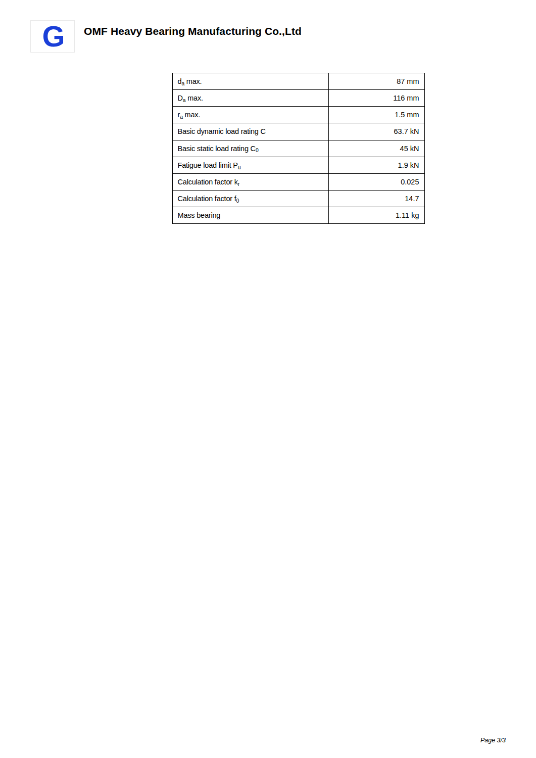G
OMF Heavy Bearing Manufacturing Co.,Ltd
| d a max. | 87 mm |
| D a max. | 116 mm |
| r a max. | 1.5 mm |
| Basic dynamic load rating C | 63.7 kN |
| Basic static load rating C 0 | 45 kN |
| Fatigue load limit P u | 1.9 kN |
| Calculation factor k r | 0.025 |
| Calculation factor f 0 | 14.7 |
| Mass bearing | 1.11 kg |
Page 3/3